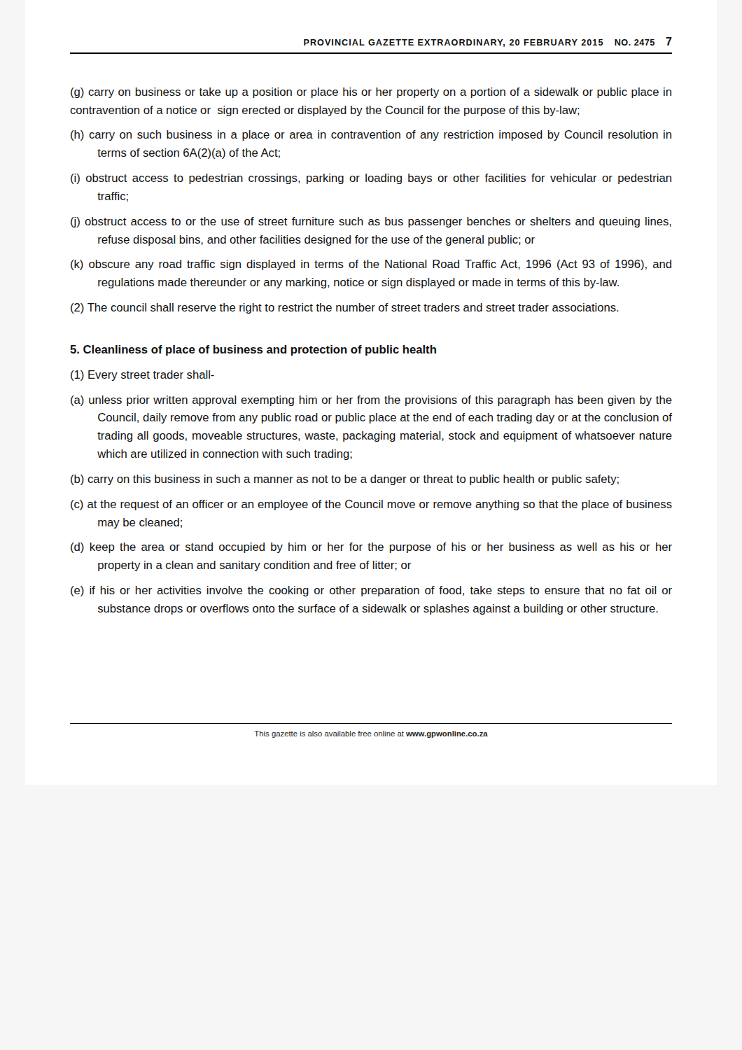Provincial Gazette Extraordinary, 20 February 2015 No. 2475 7
(g) carry on business or take up a position or place his or her property on a portion of a sidewalk or public place in contravention of a notice or sign erected or displayed by the Council for the purpose of this by-law;
(h) carry on such business in a place or area in contravention of any restriction imposed by Council resolution in terms of section 6A(2)(a) of the Act;
(i) obstruct access to pedestrian crossings, parking or loading bays or other facilities for vehicular or pedestrian traffic;
(j) obstruct access to or the use of street furniture such as bus passenger benches or shelters and queuing lines, refuse disposal bins, and other facilities designed for the use of the general public; or
(k) obscure any road traffic sign displayed in terms of the National Road Traffic Act, 1996 (Act 93 of 1996), and regulations made thereunder or any marking, notice or sign displayed or made in terms of this by-law.
(2) The council shall reserve the right to restrict the number of street traders and street trader associations.
5. Cleanliness of place of business and protection of public health
(1) Every street trader shall-
(a) unless prior written approval exempting him or her from the provisions of this paragraph has been given by the Council, daily remove from any public road or public place at the end of each trading day or at the conclusion of trading all goods, moveable structures, waste, packaging material, stock and equipment of whatsoever nature which are utilized in connection with such trading;
(b) carry on this business in such a manner as not to be a danger or threat to public health or public safety;
(c) at the request of an officer or an employee of the Council move or remove anything so that the place of business may be cleaned;
(d) keep the area or stand occupied by him or her for the purpose of his or her business as well as his or her property in a clean and sanitary condition and free of litter; or
(e) if his or her activities involve the cooking or other preparation of food, take steps to ensure that no fat oil or substance drops or overflows onto the surface of a sidewalk or splashes against a building or other structure.
This gazette is also available free online at www.gpwonline.co.za